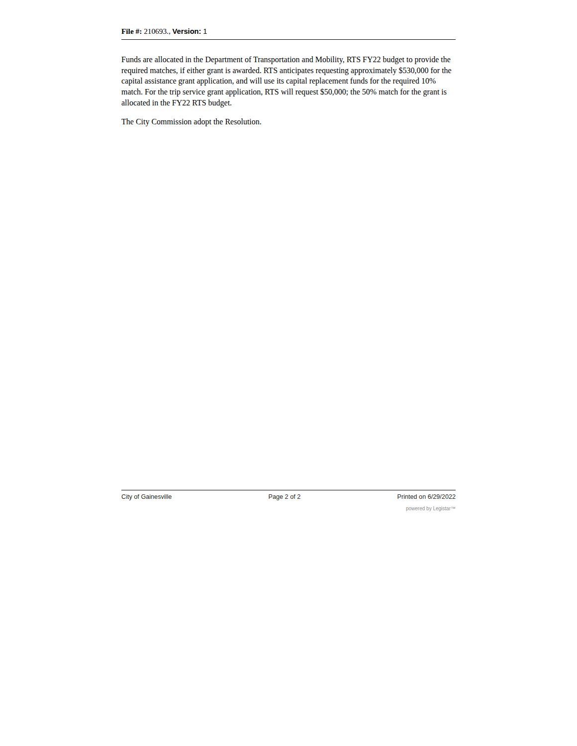File #: 210693., Version: 1
Funds are allocated in the Department of Transportation and Mobility, RTS FY22 budget to provide the required matches, if either grant is awarded. RTS anticipates requesting approximately $530,000 for the capital assistance grant application, and will use its capital replacement funds for the required 10% match. For the trip service grant application, RTS will request $50,000; the 50% match for the grant is allocated in the FY22 RTS budget.
The City Commission adopt the Resolution.
City of Gainesville
Page 2 of 2
Printed on 6/29/2022
powered by Legistar™